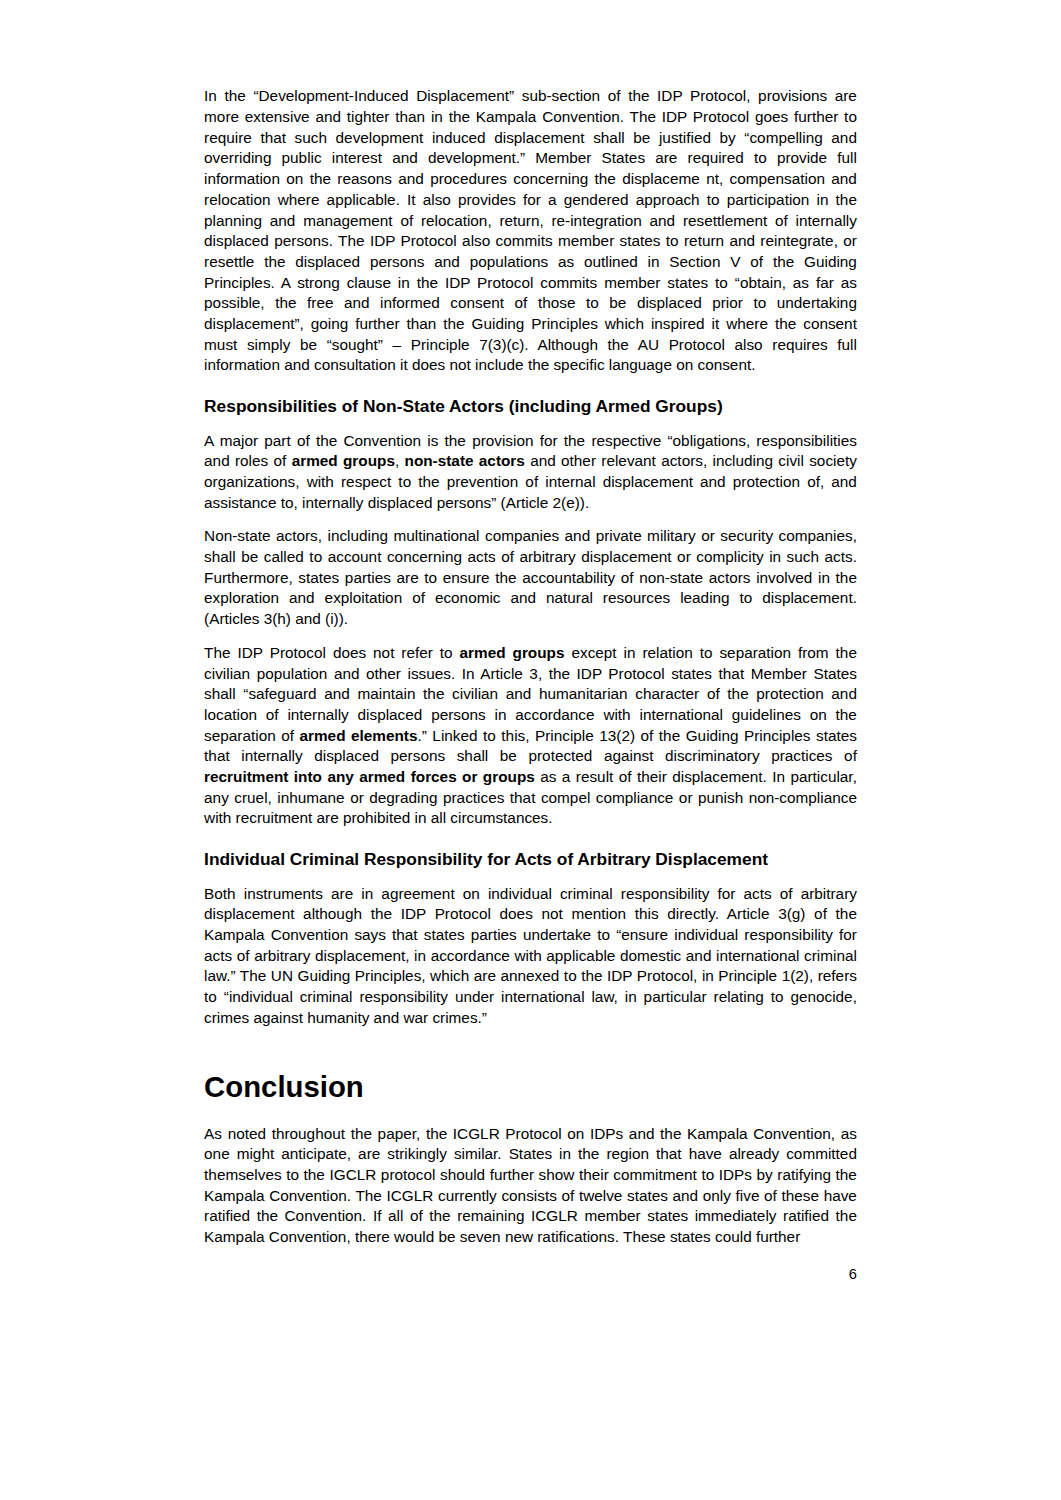In the “Development-Induced Displacement” sub-section of the IDP Protocol, provisions are more extensive and tighter than in the Kampala Convention. The IDP Protocol goes further to require that such development induced displacement shall be justified by “compelling and overriding public interest and development.” Member States are required to provide full information on the reasons and procedures concerning the displaceme nt, compensation and relocation where applicable. It also provides for a gendered approach to participation in the planning and management of relocation, return, re-integration and resettlement of internally displaced persons. The IDP Protocol also commits member states to return and reintegrate, or resettle the displaced persons and populations as outlined in Section V of the Guiding Principles. A strong clause in the IDP Protocol commits member states to “obtain, as far as possible, the free and informed consent of those to be displaced prior to undertaking displacement”, going further than the Guiding Principles which inspired it where the consent must simply be “sought” – Principle 7(3)(c). Although the AU Protocol also requires full information and consultation it does not include the specific language on consent.
Responsibilities of Non-State Actors (including Armed Groups)
A major part of the Convention is the provision for the respective “obligations, responsibilities and roles of armed groups, non-state actors and other relevant actors, including civil society organizations, with respect to the prevention of internal displacement and protection of, and assistance to, internally displaced persons” (Article 2(e)).
Non-state actors, including multinational companies and private military or security companies, shall be called to account concerning acts of arbitrary displacement or complicity in such acts. Furthermore, states parties are to ensure the accountability of non-state actors involved in the exploration and exploitation of economic and natural resources leading to displacement. (Articles 3(h) and (i)).
The IDP Protocol does not refer to armed groups except in relation to separation from the civilian population and other issues. In Article 3, the IDP Protocol states that Member States shall “safeguard and maintain the civilian and humanitarian character of the protection and location of internally displaced persons in accordance with international guidelines on the separation of armed elements.” Linked to this, Principle 13(2) of the Guiding Principles states that internally displaced persons shall be protected against discriminatory practices of recruitment into any armed forces or groups as a result of their displacement. In particular, any cruel, inhumane or degrading practices that compel compliance or punish non-compliance with recruitment are prohibited in all circumstances.
Individual Criminal Responsibility for Acts of Arbitrary Displacement
Both instruments are in agreement on individual criminal responsibility for acts of arbitrary displacement although the IDP Protocol does not mention this directly. Article 3(g) of the Kampala Convention says that states parties undertake to “ensure individual responsibility for acts of arbitrary displacement, in accordance with applicable domestic and international criminal law.” The UN Guiding Principles, which are annexed to the IDP Protocol, in Principle 1(2), refers to “individual criminal responsibility under international law, in particular relating to genocide, crimes against humanity and war crimes.”
Conclusion
As noted throughout the paper, the ICGLR Protocol on IDPs and the Kampala Convention, as one might anticipate, are strikingly similar. States in the region that have already committed themselves to the IGCLR protocol should further show their commitment to IDPs by ratifying the Kampala Convention. The ICGLR currently consists of twelve states and only five of these have ratified the Convention. If all of the remaining ICGLR member states immediately ratified the Kampala Convention, there would be seven new ratifications. These states could further
6